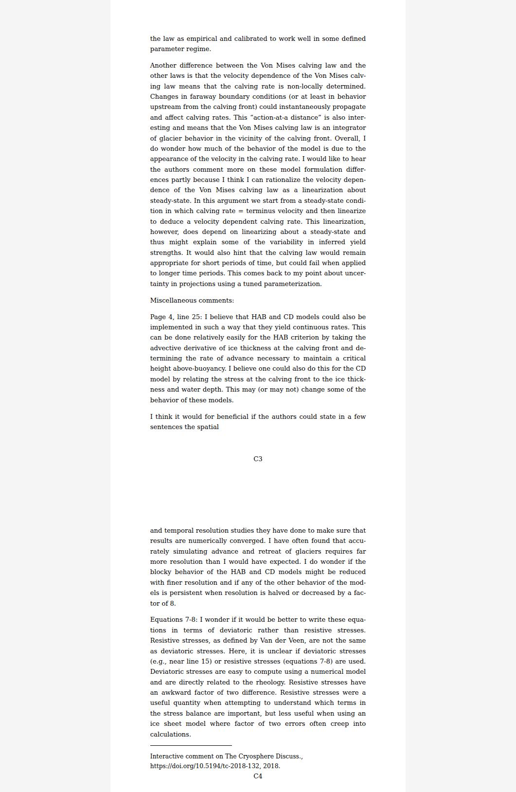the law as empirical and calibrated to work well in some defined parameter regime.
Another difference between the Von Mises calving law and the other laws is that the velocity dependence of the Von Mises calving law means that the calving rate is non-locally determined. Changes in faraway boundary conditions (or at least in behavior upstream from the calving front) could instantaneously propagate and affect calving rates. This “action-at-a distance” is also interesting and means that the Von Mises calving law is an integrator of glacier behavior in the vicinity of the calving front. Overall, I do wonder how much of the behavior of the model is due to the appearance of the velocity in the calving rate. I would like to hear the authors comment more on these model formulation differences partly because I think I can rationalize the velocity dependence of the Von Mises calving law as a linearization about steady-state. In this argument we start from a steady-state condition in which calving rate = terminus velocity and then linearize to deduce a velocity dependent calving rate. This linearization, however, does depend on linearizing about a steady-state and thus might explain some of the variability in inferred yield strengths. It would also hint that the calving law would remain appropriate for short periods of time, but could fail when applied to longer time periods. This comes back to my point about uncertainty in projections using a tuned parameterization.
Miscellaneous comments:
Page 4, line 25: I believe that HAB and CD models could also be implemented in such a way that they yield continuous rates. This can be done relatively easily for the HAB criterion by taking the advective derivative of ice thickness at the calving front and determining the rate of advance necessary to maintain a critical height above-buoyancy. I believe one could also do this for the CD model by relating the stress at the calving front to the ice thickness and water depth. This may (or may not) change some of the behavior of these models.
I think it would for beneficial if the authors could state in a few sentences the spatial
C3
and temporal resolution studies they have done to make sure that results are numerically converged. I have often found that accurately simulating advance and retreat of glaciers requires far more resolution than I would have expected. I do wonder if the blocky behavior of the HAB and CD models might be reduced with finer resolution and if any of the other behavior of the models is persistent when resolution is halved or decreased by a factor of 8.
Equations 7-8: I wonder if it would be better to write these equations in terms of deviatoric rather than resistive stresses. Resistive stresses, as defined by Van der Veen, are not the same as deviatoric stresses. Here, it is unclear if deviatoric stresses (e.g., near line 15) or resistive stresses (equations 7-8) are used. Deviatoric stresses are easy to compute using a numerical model and are directly related to the rheology. Resistive stresses have an awkward factor of two difference. Resistive stresses were a useful quantity when attempting to understand which terms in the stress balance are important, but less useful when using an ice sheet model where factor of two errors often creep into calculations.
Interactive comment on The Cryosphere Discuss., https://doi.org/10.5194/tc-2018-132, 2018.
C4